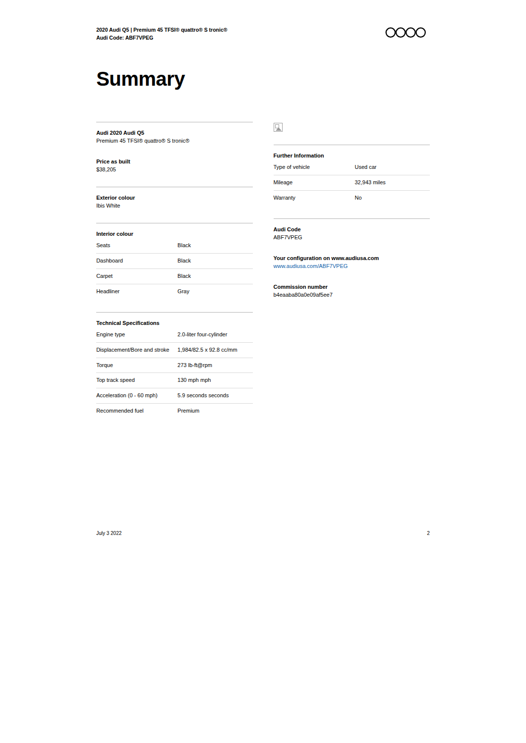2020 Audi Q5 | Premium 45 TFSI® quattro® S tronic®
Audi Code: ABF7VPEG
Summary
Audi 2020 Audi Q5
Premium 45 TFSI® quattro® S tronic®
Price as built
$38,205
Exterior colour
Ibis White
Interior colour
| Seats | Black |
| Dashboard | Black |
| Carpet | Black |
| Headliner | Gray |
Technical Specifications
| Engine type | 2.0-liter four-cylinder |
| Displacement/Bore and stroke | 1,984/82.5 x 92.8 cc/mm |
| Torque | 273 lb-ft@rpm |
| Top track speed | 130 mph mph |
| Acceleration (0 - 60 mph) | 5.9 seconds seconds |
| Recommended fuel | Premium |
Further Information
| Type of vehicle | Used car |
| Mileage | 32,943 miles |
| Warranty | No |
Audi Code
ABF7VPEG
Your configuration on www.audiusa.com
www.audiusa.com/ABF7VPEG
Commission number
b4eaaba80a0e09af5ee7
July 3 2022 2